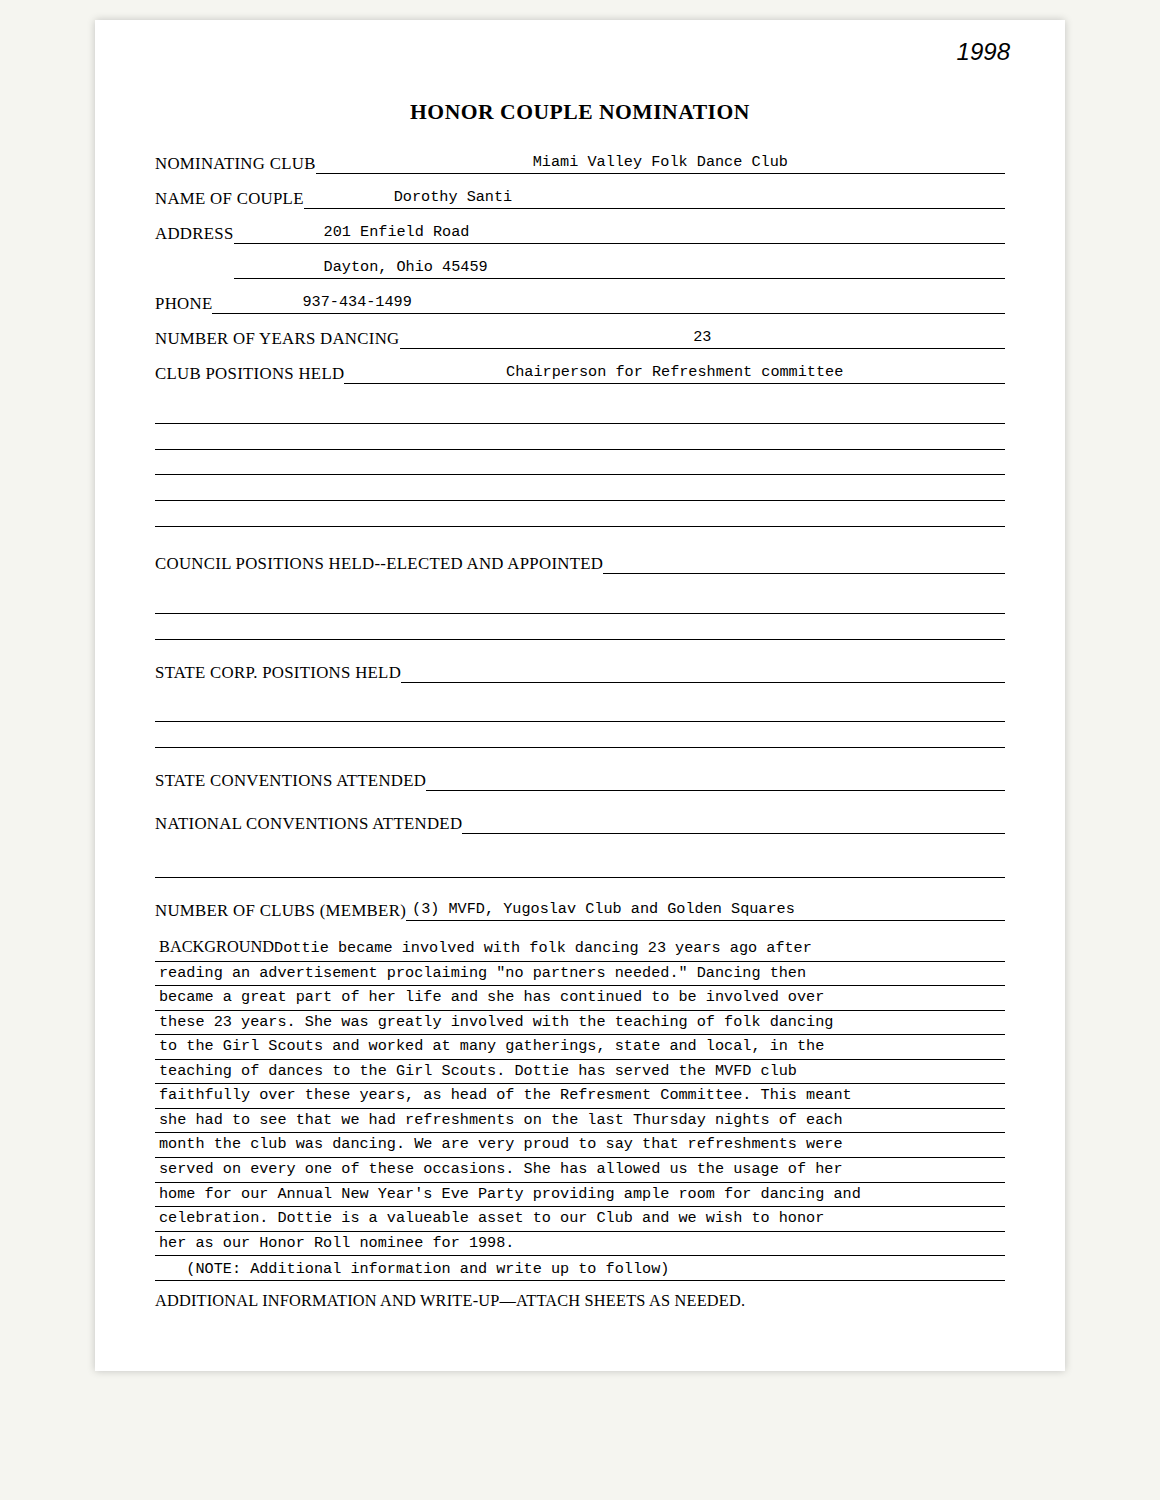1998
HONOR COUPLE NOMINATION
NOMINATING CLUB Miami Valley Folk Dance Club
NAME OF COUPLE Dorothy Santi
ADDRESS 201 Enfield Road
ADDRESS Dayton, Ohio 45459
PHONE 937-434-1499
NUMBER OF YEARS DANCING 23
CLUB POSITIONS HELD Chairperson for Refreshment committee
COUNCIL POSITIONS HELD--ELECTED AND APPOINTED
STATE CORP. POSITIONS HELD
STATE CONVENTIONS ATTENDED
NATIONAL CONVENTIONS ATTENDED
NUMBER OF CLUBS (MEMBER) (3) MVFD, Yugoslav Club and Golden Squares
BACKGROUNDDottie became involved with folk dancing 23 years ago after
reading an advertisement proclaiming "no partners needed." Dancing then
became a great part of her life and she has continued to be involved over
these 23 years. She was greatly involved with the teaching of folk dancing
to the Girl Scouts and worked at many gatherings, state and local, in the
teaching of dances to the Girl Scouts. Dottie has served the MVFD club
faithfully over these years, as head of the Refresment Committee. This meant
she had to see that we had refreshments on the last Thursday nights of each
month the club was dancing. We are very proud to say that refreshments were
served on every one of these occasions. She has allowed us the usage of her
home for our Annual New Year's Eve Party providing ample room for dancing and
celebration. Dottie is a valueable asset to our Club and we wish to honor
her as our Honor Roll nominee for 1998.
(NOTE: Additional information and write up to follow)
ADDITIONAL INFORMATION AND WRITE-UP—ATTACH SHEETS AS NEEDED.